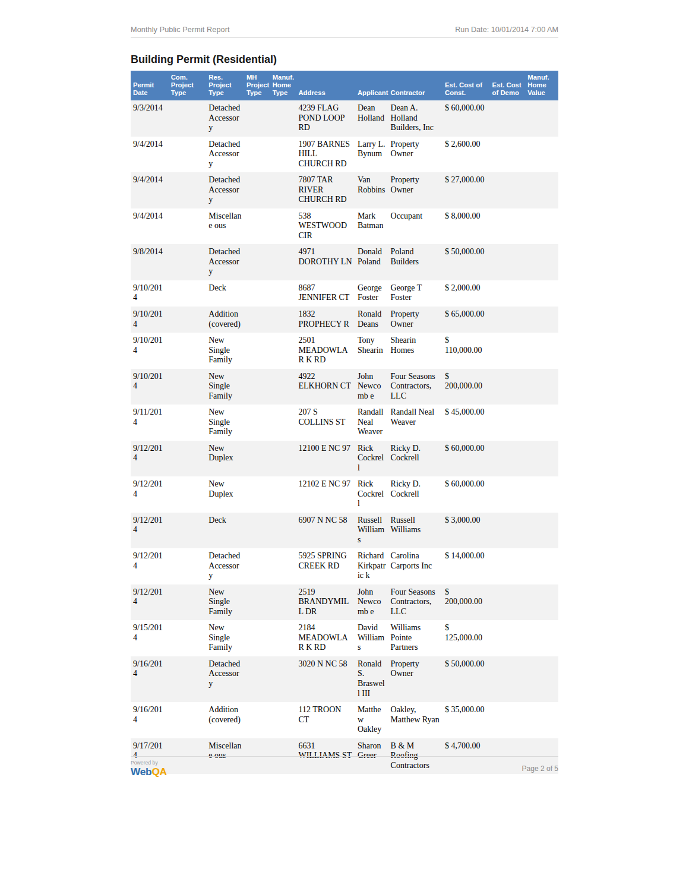Monthly Public Permit Report
Run Date: 10/01/2014 7:00 AM
Building Permit (Residential)
| Permit Date | Com. Project Type | Res. Project Type | MH Project Type | Manuf. Home Type | Address | Applicant | Contractor | Est. Cost of Const. | Est. Cost of Demo | Manuf. Home Value |
| --- | --- | --- | --- | --- | --- | --- | --- | --- | --- | --- |
| 9/3/2014 | | Detached Accessory | | | 4239 FLAG POND LOOP RD | Dean Holland | Dean A. Holland Builders, Inc | $ 60,000.00 | | |
| 9/4/2014 | | Detached Accessory | | | 1907 BARNES HILL CHURCH RD | Larry L. Bynum | Property Owner | $ 2,600.00 | | |
| 9/4/2014 | | Detached Accessory | | | 7807 TAR RIVER CHURCH RD | Van Robbins | Property Owner | $ 27,000.00 | | |
| 9/4/2014 | | Miscellane ous | | | 538 WESTWOOD CIR | Mark Batman | Occupant | $ 8,000.00 | | |
| 9/8/2014 | | Detached Accessory | | | 4971 DOROTHY LN | Donald Poland | Poland Builders | $ 50,000.00 | | |
| 9/10/2014 | | Deck | | | 8687 JENNIFER CT | George Foster | George T Foster | $ 2,000.00 | | |
| 9/10/2014 | | Addition (covered) | | | 1832 PROPHECY R | Ronald Deans | Property Owner | $ 65,000.00 | | |
| 9/10/2014 | | New Single Family | | | 2501 MEADOWLAR K RD | Tony Shearin | Shearin Homes | $ 110,000.00 | | |
| 9/10/2014 | | New Single Family | | | 4922 ELKHORN CT | John Newcomb e | Four Seasons Contractors, LLC | $ 200,000.00 | | |
| 9/11/2014 | | New Single Family | | | 207 S COLLINS ST | Randall Neal Weaver | Randall Neal Weaver | $ 45,000.00 | | |
| 9/12/2014 | | New Duplex | | | 12100 E NC 97 | Rick Cockrell | Ricky D. Cockrell | $ 60,000.00 | | |
| 9/12/2014 | | New Duplex | | | 12102 E NC 97 | Rick Cockrell | Ricky D. Cockrell | $ 60,000.00 | | |
| 9/12/2014 | | Deck | | | 6907 N NC 58 | Russell Williams | Russell Williams | $ 3,000.00 | | |
| 9/12/2014 | | Detached Accessory | | | 5925 SPRING CREEK RD | Richard Kirkpatric k | Carolina Carports Inc | $ 14,000.00 | | |
| 9/12/2014 | | New Single Family | | | 2519 BRANDYMILL DR | John Newcomb e | Four Seasons Contractors, LLC | $ 200,000.00 | | |
| 9/15/2014 | | New Single Family | | | 2184 MEADOWLAR K RD | David Williams | Williams Pointe Partners | $ 125,000.00 | | |
| 9/16/2014 | | Detached Accessory | | | 3020 N NC 58 | Ronald S. Braswell III | Property Owner | $ 50,000.00 | | |
| 9/16/2014 | | Addition (covered) | | | 112 TROON CT | Matthew Oakley | Oakley, Matthew Ryan | $ 35,000.00 | | |
| 9/17/2014 | | Miscellane ous | | | 6631 WILLIAMS ST | Sharon Greer | B & M Roofing Contractors | $ 4,700.00 | | |
Powered by WebQA
Page 2 of 5